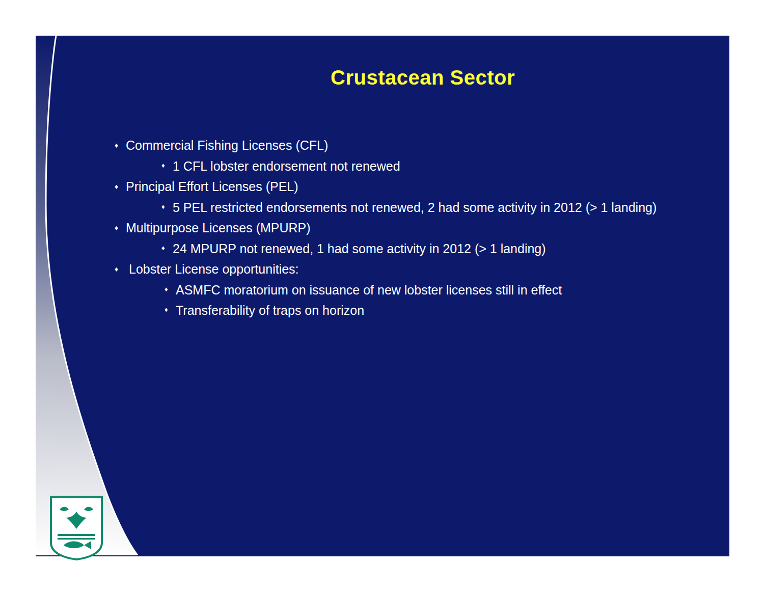Crustacean Sector
Commercial Fishing Licenses (CFL)
1 CFL lobster endorsement not renewed
Principal Effort Licenses (PEL)
5 PEL restricted endorsements not renewed, 2 had some activity in 2012 (> 1 landing)
Multipurpose Licenses (MPURP)
24 MPURP not renewed, 1 had some activity in 2012 (> 1 landing)
Lobster License opportunities:
ASMFC moratorium on issuance of new lobster licenses still in effect
Transferability of traps on horizon